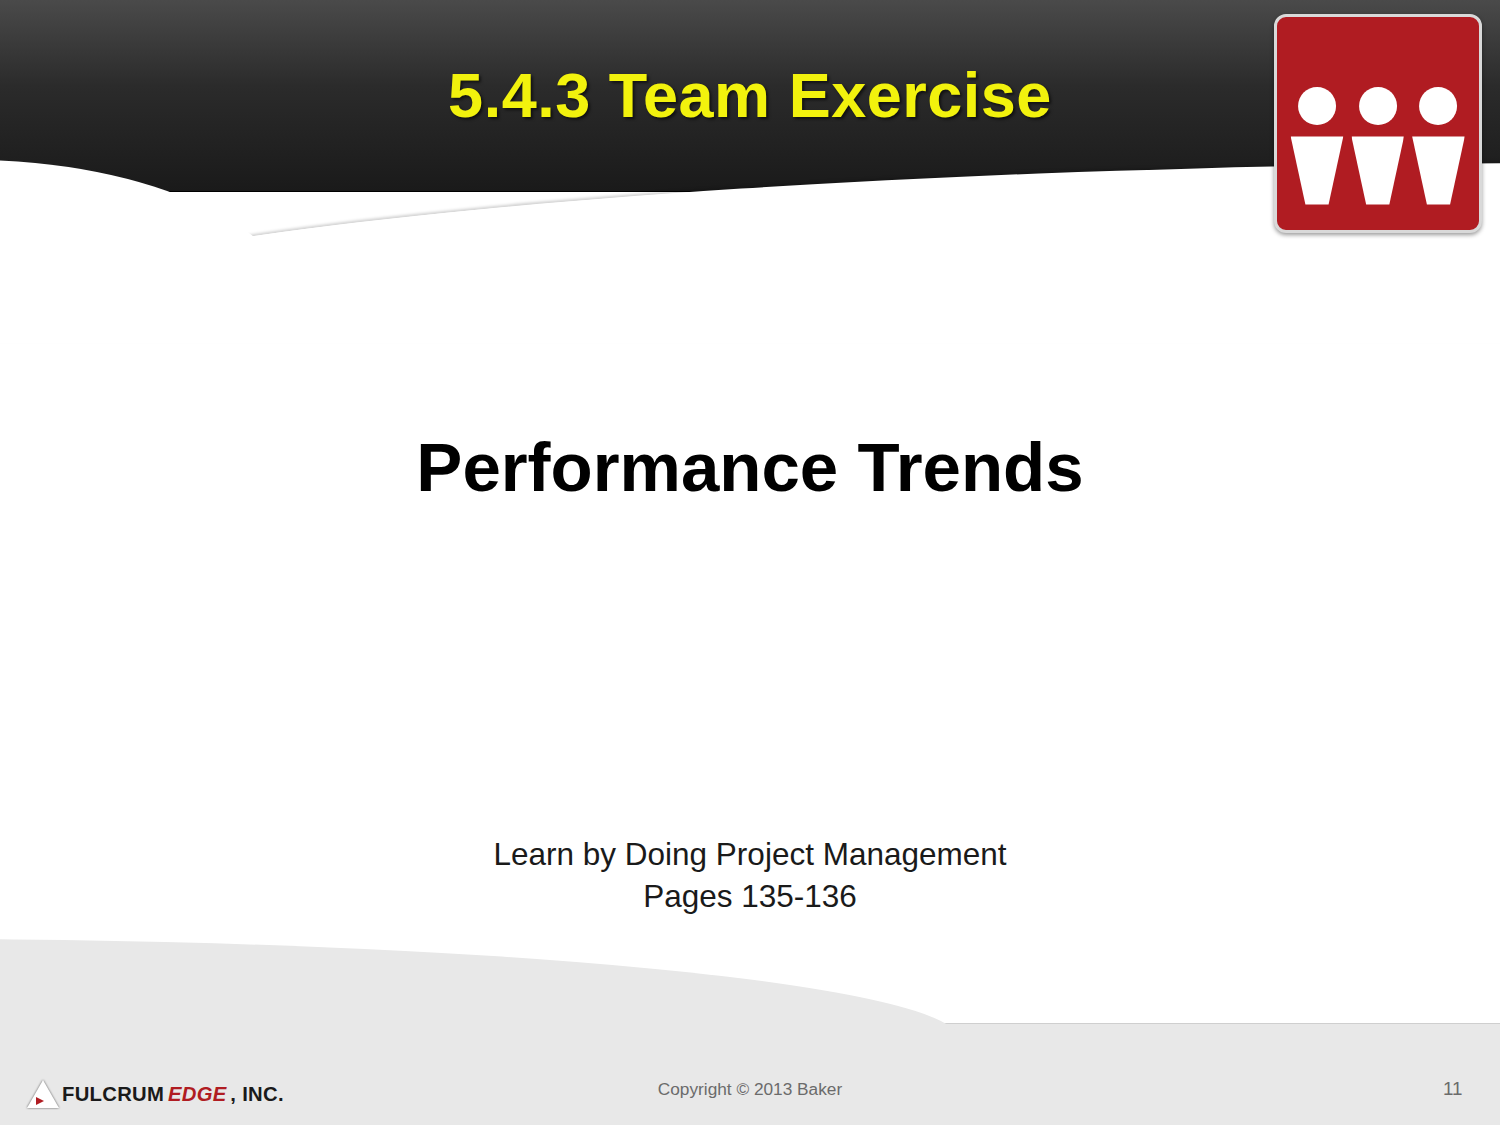5.4.3 Team Exercise
Performance Trends
Learn by Doing Project Management
Pages 135-136
Copyright © 2013 Baker
11
FULCRUM EDGE, INC.